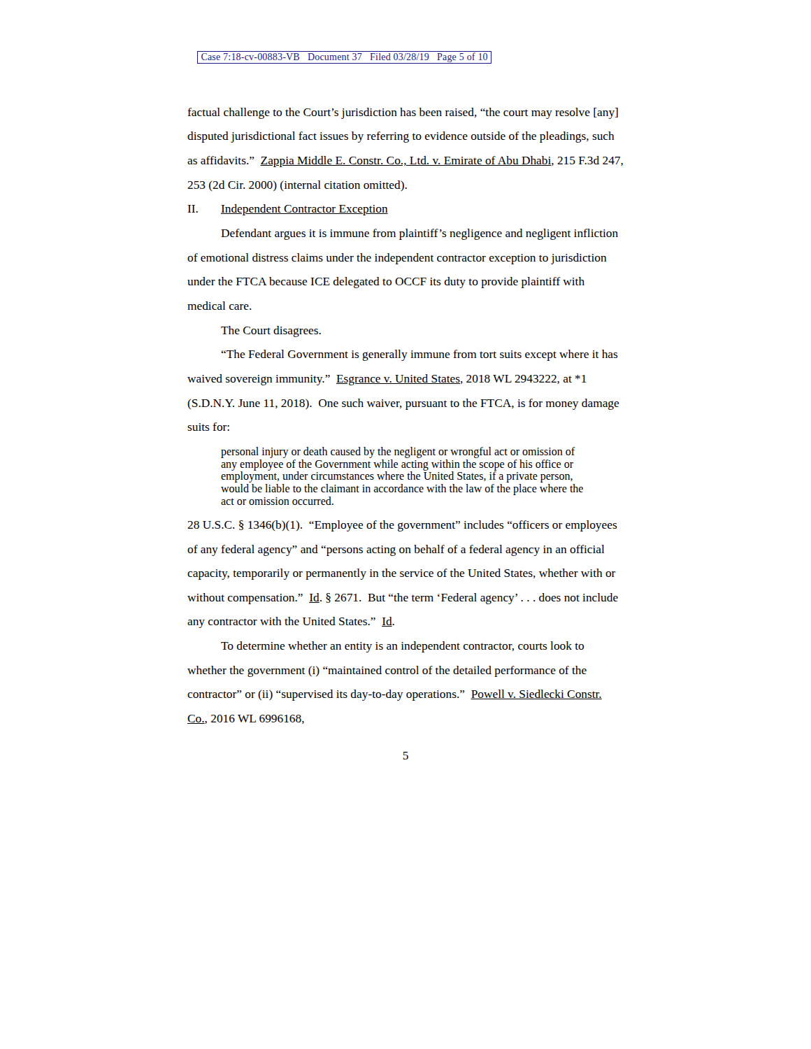Case 7:18-cv-00883-VB Document 37 Filed 03/28/19 Page 5 of 10
factual challenge to the Court’s jurisdiction has been raised, “the court may resolve [any] disputed jurisdictional fact issues by referring to evidence outside of the pleadings, such as affidavits.” Zappia Middle E. Constr. Co., Ltd. v. Emirate of Abu Dhabi, 215 F.3d 247, 253 (2d Cir. 2000) (internal citation omitted).
II. Independent Contractor Exception
Defendant argues it is immune from plaintiff’s negligence and negligent infliction of emotional distress claims under the independent contractor exception to jurisdiction under the FTCA because ICE delegated to OCCF its duty to provide plaintiff with medical care.
The Court disagrees.
“The Federal Government is generally immune from tort suits except where it has waived sovereign immunity.” Esgrance v. United States, 2018 WL 2943222, at *1 (S.D.N.Y. June 11, 2018). One such waiver, pursuant to the FTCA, is for money damage suits for:
personal injury or death caused by the negligent or wrongful act or omission of any employee of the Government while acting within the scope of his office or employment, under circumstances where the United States, if a private person, would be liable to the claimant in accordance with the law of the place where the act or omission occurred.
28 U.S.C. § 1346(b)(1). “Employee of the government” includes “officers or employees of any federal agency” and “persons acting on behalf of a federal agency in an official capacity, temporarily or permanently in the service of the United States, whether with or without compensation.” Id. § 2671. But “the term ‘Federal agency’ . . . does not include any contractor with the United States.” Id.
To determine whether an entity is an independent contractor, courts look to whether the government (i) “maintained control of the detailed performance of the contractor” or (ii) “supervised its day-to-day operations.” Powell v. Siedlecki Constr. Co., 2016 WL 6996168,
5